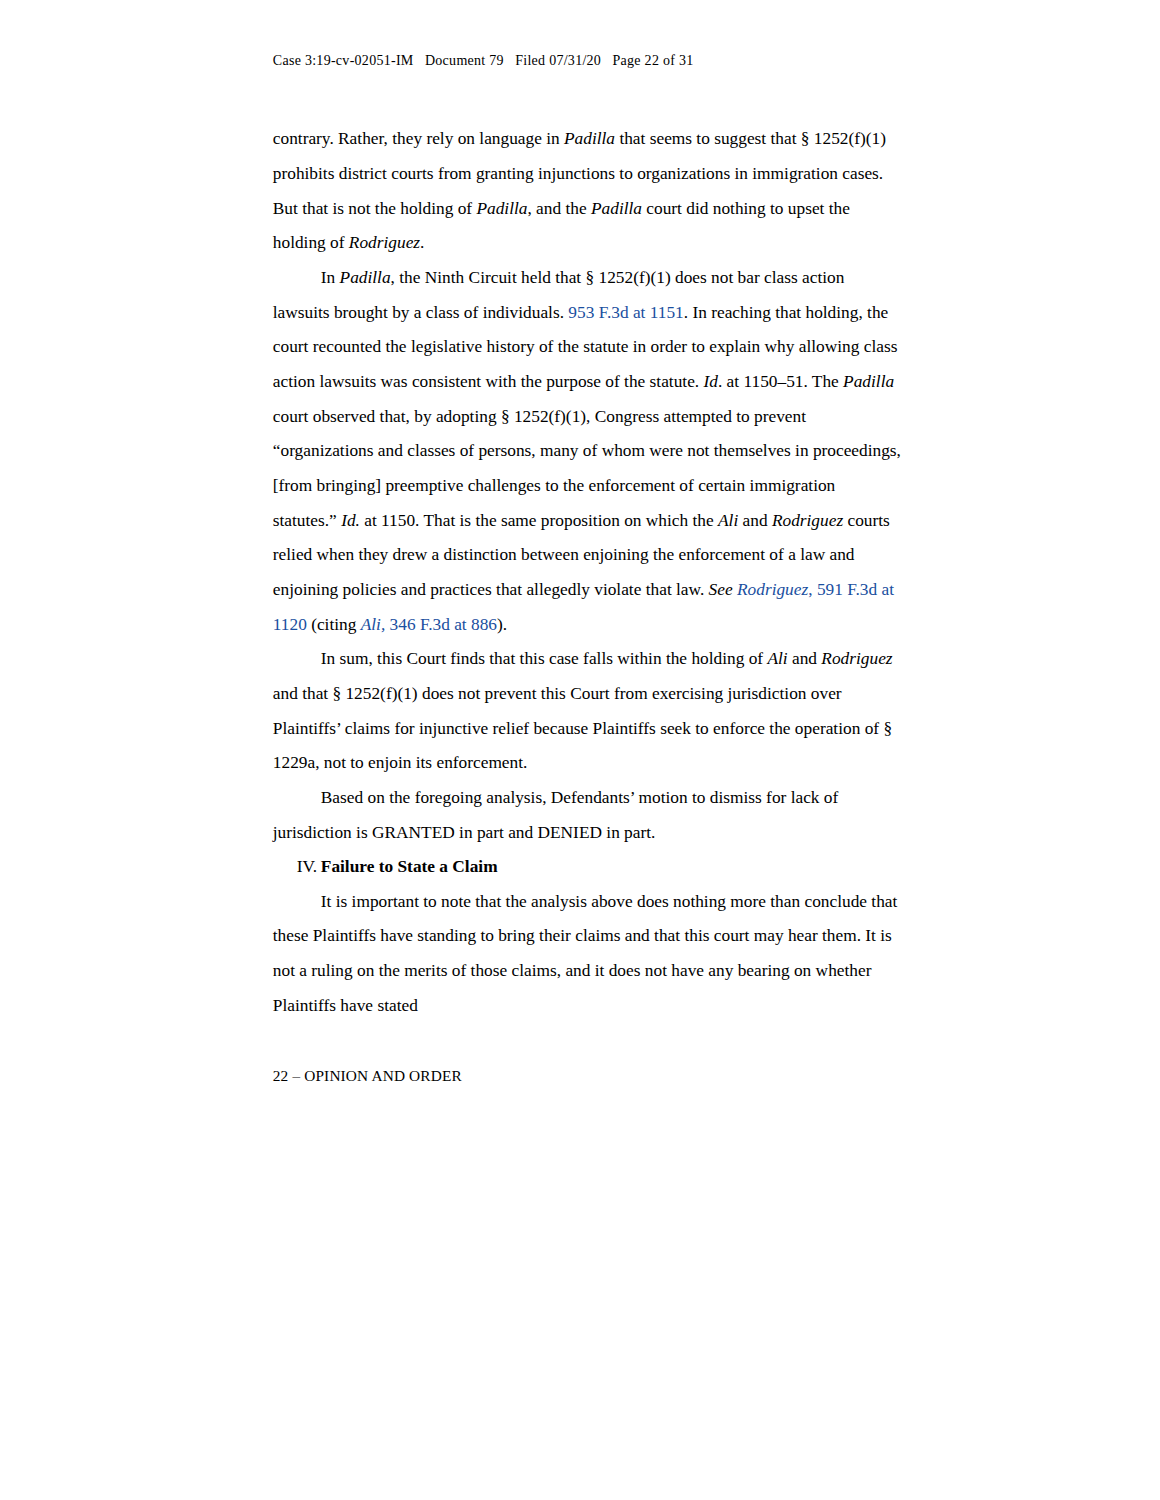Case 3:19-cv-02051-IM Document 79 Filed 07/31/20 Page 22 of 31
contrary. Rather, they rely on language in Padilla that seems to suggest that § 1252(f)(1) prohibits district courts from granting injunctions to organizations in immigration cases. But that is not the holding of Padilla, and the Padilla court did nothing to upset the holding of Rodriguez.
In Padilla, the Ninth Circuit held that § 1252(f)(1) does not bar class action lawsuits brought by a class of individuals. 953 F.3d at 1151. In reaching that holding, the court recounted the legislative history of the statute in order to explain why allowing class action lawsuits was consistent with the purpose of the statute. Id. at 1150–51. The Padilla court observed that, by adopting § 1252(f)(1), Congress attempted to prevent “organizations and classes of persons, many of whom were not themselves in proceedings, [from bringing] preemptive challenges to the enforcement of certain immigration statutes.” Id. at 1150. That is the same proposition on which the Ali and Rodriguez courts relied when they drew a distinction between enjoining the enforcement of a law and enjoining policies and practices that allegedly violate that law. See Rodriguez, 591 F.3d at 1120 (citing Ali, 346 F.3d at 886).
In sum, this Court finds that this case falls within the holding of Ali and Rodriguez and that § 1252(f)(1) does not prevent this Court from exercising jurisdiction over Plaintiffs’ claims for injunctive relief because Plaintiffs seek to enforce the operation of § 1229a, not to enjoin its enforcement.
Based on the foregoing analysis, Defendants’ motion to dismiss for lack of jurisdiction is GRANTED in part and DENIED in part.
IV. Failure to State a Claim
It is important to note that the analysis above does nothing more than conclude that these Plaintiffs have standing to bring their claims and that this court may hear them. It is not a ruling on the merits of those claims, and it does not have any bearing on whether Plaintiffs have stated
22 – OPINION AND ORDER